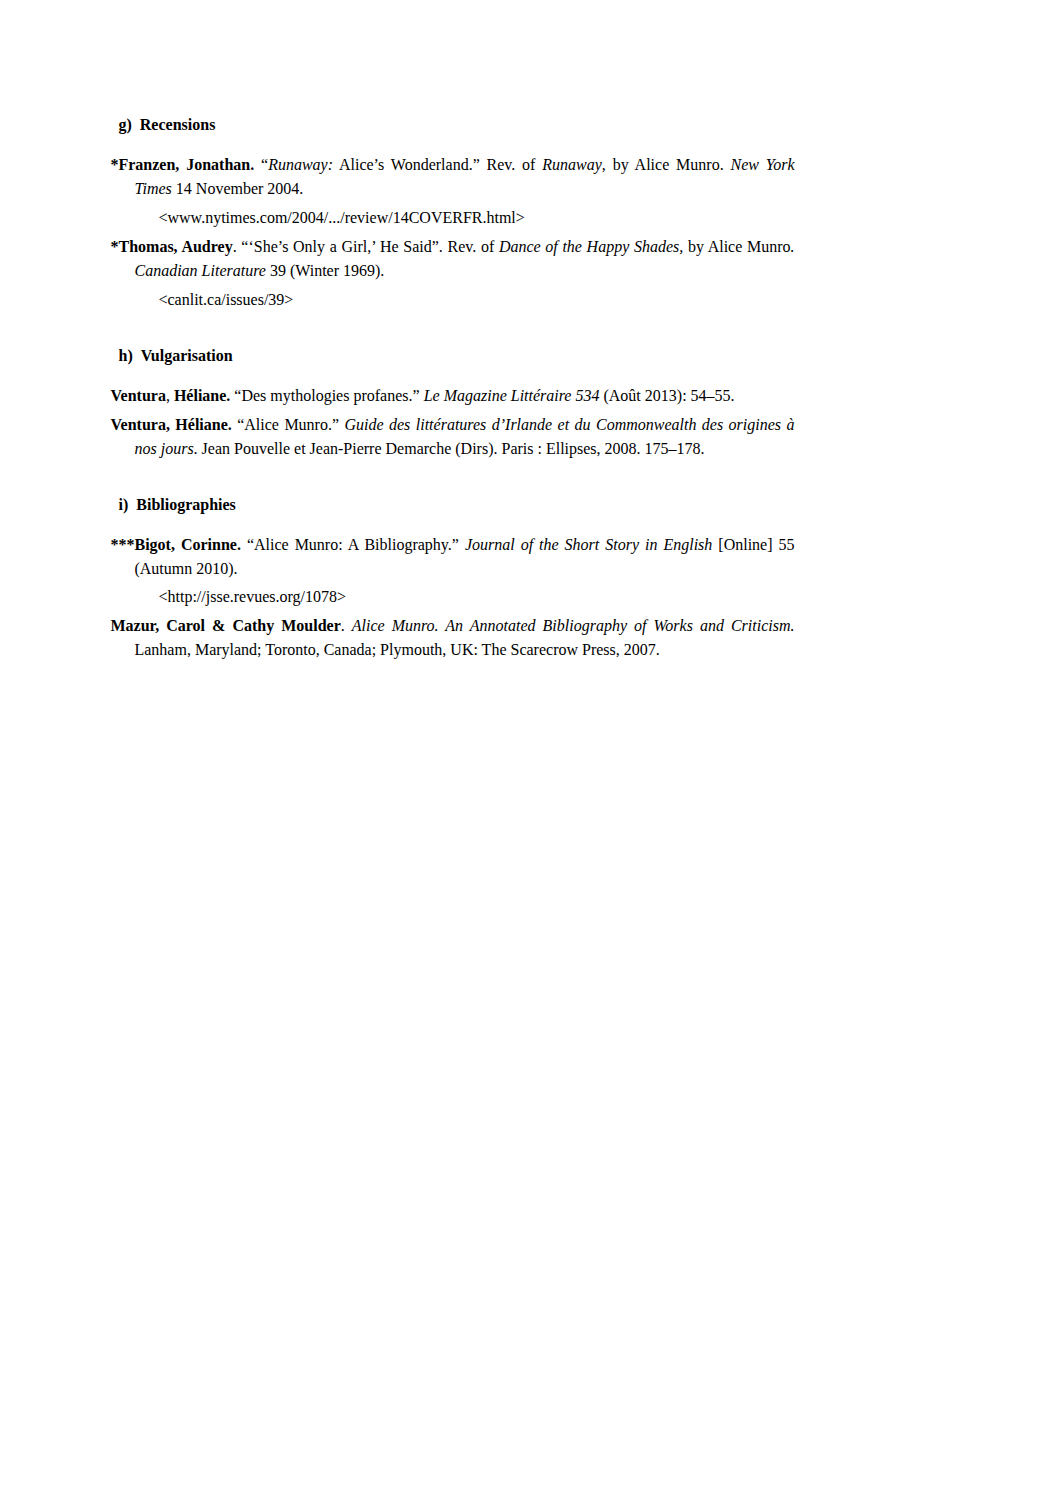g) Recensions
*Franzen, Jonathan. “Runaway: Alice’s Wonderland.” Rev. of Runaway, by Alice Munro. New York Times 14 November 2004.
<www.nytimes.com/2004/.../review/14COVERFR.html>
*Thomas, Audrey. “‘She’s Only a Girl,’ He Said”. Rev. of Dance of the Happy Shades, by Alice Munro. Canadian Literature 39 (Winter 1969).
<canlit.ca/issues/39>
h) Vulgarisation
Ventura, Héliane. “Des mythologies profanes.” Le Magazine Littéraire 534 (Août 2013): 54–55.
Ventura, Héliane. “Alice Munro.” Guide des littératures d’Irlande et du Commonwealth des origines à nos jours. Jean Pouvelle et Jean-Pierre Demarche (Dirs). Paris : Ellipses, 2008. 175–178.
i) Bibliographies
***Bigot, Corinne. “Alice Munro: A Bibliography.” Journal of the Short Story in English [Online] 55 (Autumn 2010).
<http://jsse.revues.org/1078>
Mazur, Carol & Cathy Moulder. Alice Munro. An Annotated Bibliography of Works and Criticism. Lanham, Maryland; Toronto, Canada; Plymouth, UK: The Scarecrow Press, 2007.